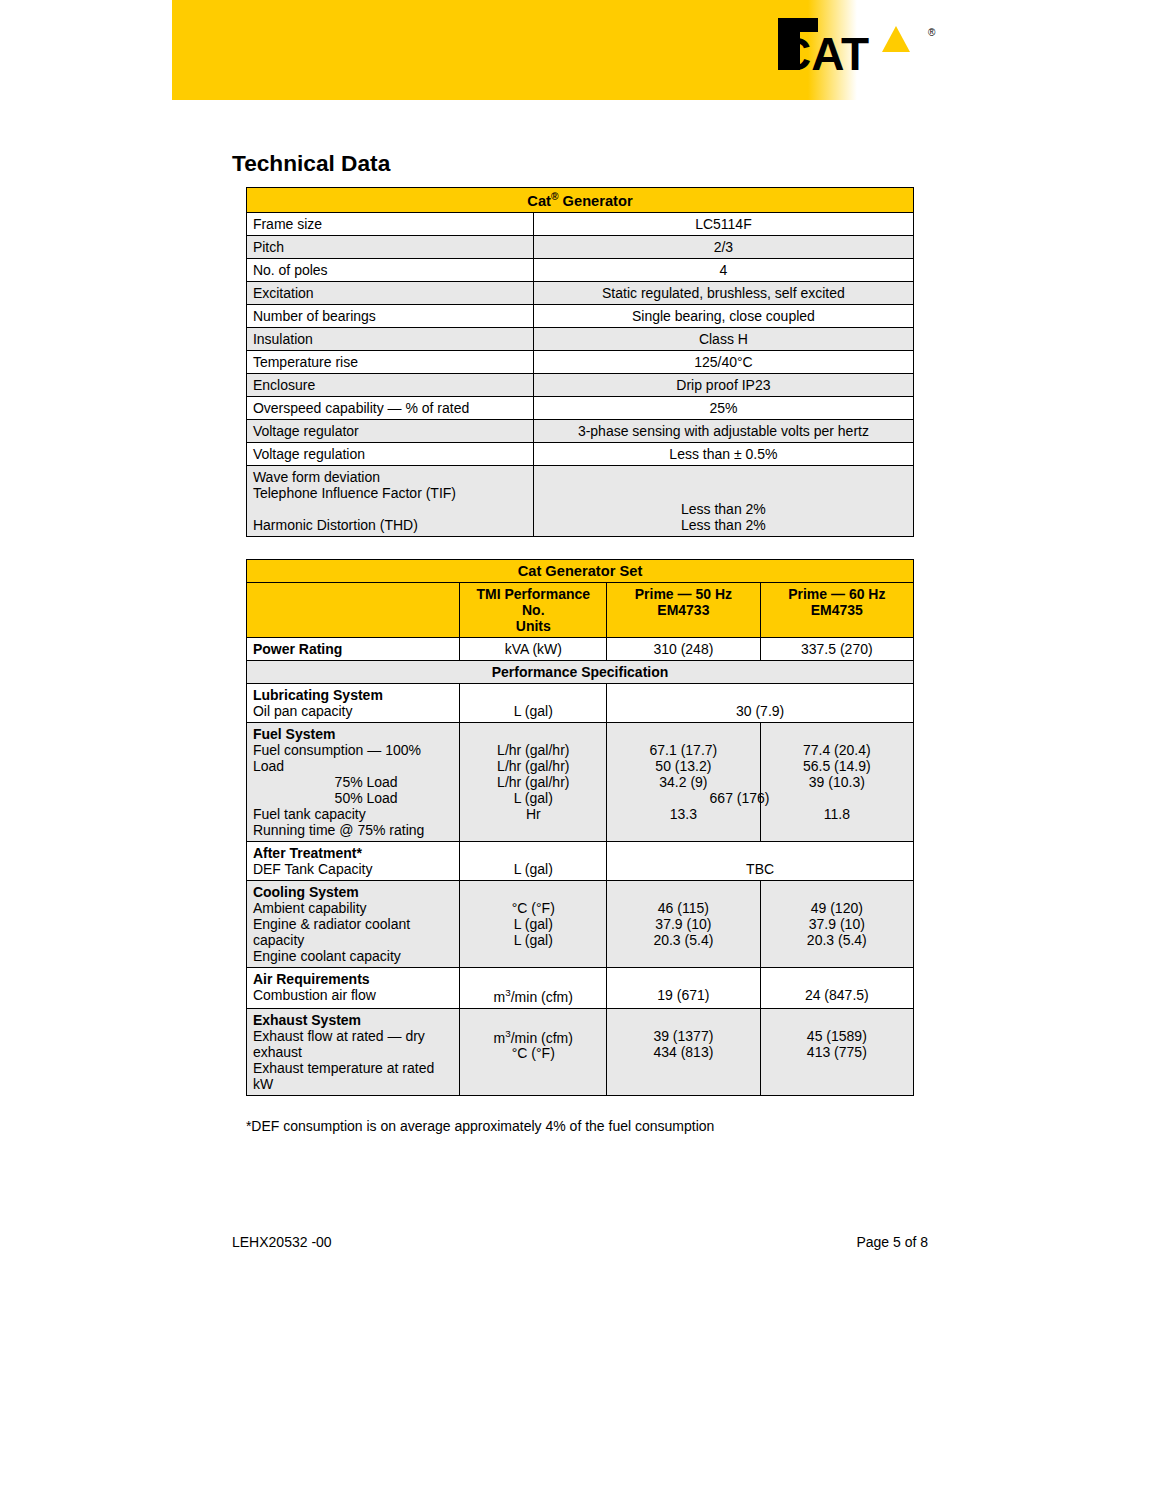CAT ®
Technical Data
| Cat ® Generator |
| --- |
| Frame size | LC5114F |
| Pitch | 2/3 |
| No. of poles | 4 |
| Excitation | Static regulated, brushless, self excited |
| Number of bearings | Single bearing, close coupled |
| Insulation | Class H |
| Temperature rise | 125/40°C |
| Enclosure | Drip proof IP23 |
| Overspeed capability — % of rated | 25% |
| Voltage regulator | 3-phase sensing with adjustable volts per hertz |
| Voltage regulation | Less than ± 0.5% |
| Wave form deviation Telephone Influence Factor (TIF) Harmonic Distortion (THD) | Less than 2% Less than 2% |
| Cat Generator Set |
| --- |
| | TMI Performance No. Units | Prime — 50 Hz EM4733 | Prime — 60 Hz EM4735 |
| Power Rating | kVA (kW) | 310 (248) | 337.5 (270) |
| Performance Specification |
| Lubricating System Oil pan capacity | L (gal) | 30 (7.9) |
| Fuel System Fuel consumption — 100% Load 75% Load 50% Load Fuel tank capacity Running time @ 75% rating | L/hr (gal/hr) L/hr (gal/hr) L/hr (gal/hr) L (gal) Hr | 67.1 (17.7) 50 (13.2) 34.2 (9) 667 (176) 13.3 | 77.4 (20.4) 56.5 (14.9) 39 (10.3) 11.8 |
| After Treatment* DEF Tank Capacity | L (gal) | TBC |
| Cooling System Ambient capability Engine & radiator coolant capacity Engine coolant capacity | °C (°F) L (gal) L (gal) | 46 (115) 37.9 (10) 20.3 (5.4) | 49 (120) 37.9 (10) 20.3 (5.4) |
| Air Requirements Combustion air flow | m 3 /min (cfm) | 19 (671) | 24 (847.5) |
| Exhaust System Exhaust flow at rated — dry exhaust Exhaust temperature at rated kW | m 3 /min (cfm) °C (°F) | 39 (1377) 434 (813) | 45 (1589) 413 (775) |
*DEF consumption is on average approximately 4% of the fuel consumption
LEHX20532 -00
Page 5 of 8